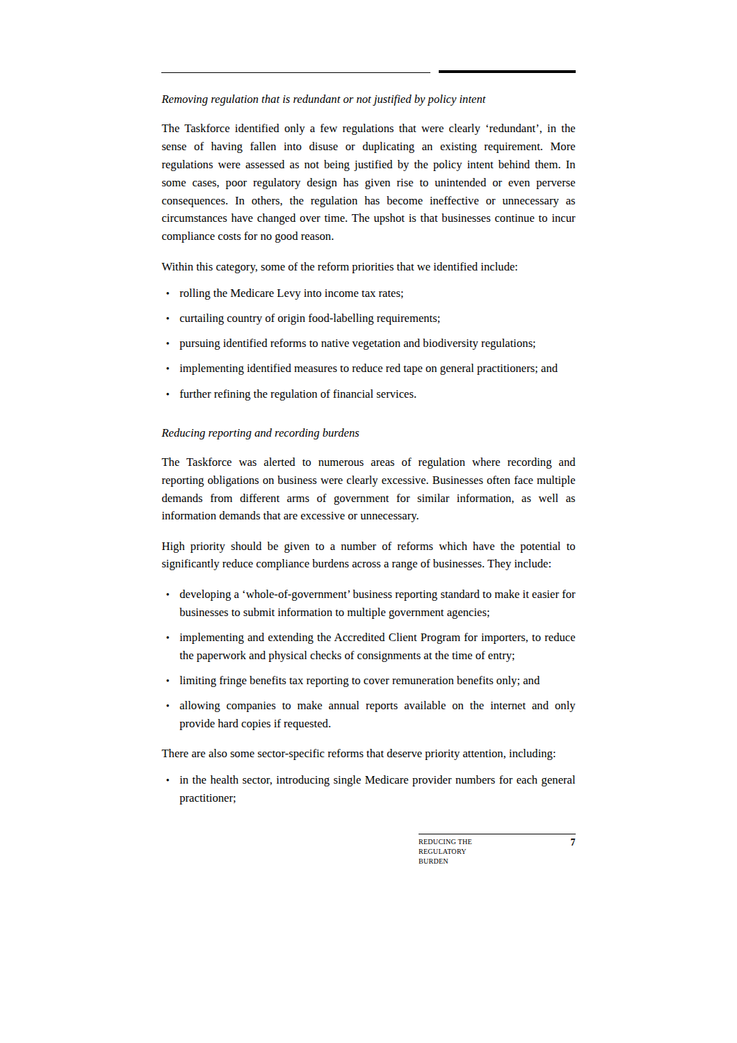Removing regulation that is redundant or not justified by policy intent
The Taskforce identified only a few regulations that were clearly ‘redundant’, in the sense of having fallen into disuse or duplicating an existing requirement. More regulations were assessed as not being justified by the policy intent behind them. In some cases, poor regulatory design has given rise to unintended or even perverse consequences. In others, the regulation has become ineffective or unnecessary as circumstances have changed over time. The upshot is that businesses continue to incur compliance costs for no good reason.
Within this category, some of the reform priorities that we identified include:
rolling the Medicare Levy into income tax rates;
curtailing country of origin food-labelling requirements;
pursuing identified reforms to native vegetation and biodiversity regulations;
implementing identified measures to reduce red tape on general practitioners; and
further refining the regulation of financial services.
Reducing reporting and recording burdens
The Taskforce was alerted to numerous areas of regulation where recording and reporting obligations on business were clearly excessive. Businesses often face multiple demands from different arms of government for similar information, as well as information demands that are excessive or unnecessary.
High priority should be given to a number of reforms which have the potential to significantly reduce compliance burdens across a range of businesses. They include:
developing a ‘whole-of-government’ business reporting standard to make it easier for businesses to submit information to multiple government agencies;
implementing and extending the Accredited Client Program for importers, to reduce the paperwork and physical checks of consignments at the time of entry;
limiting fringe benefits tax reporting to cover remuneration benefits only; and
allowing companies to make annual reports available on the internet and only provide hard copies if requested.
There are also some sector-specific reforms that deserve priority attention, including:
in the health sector, introducing single Medicare provider numbers for each general practitioner;
Reducing the
Regulatory
Burden
7